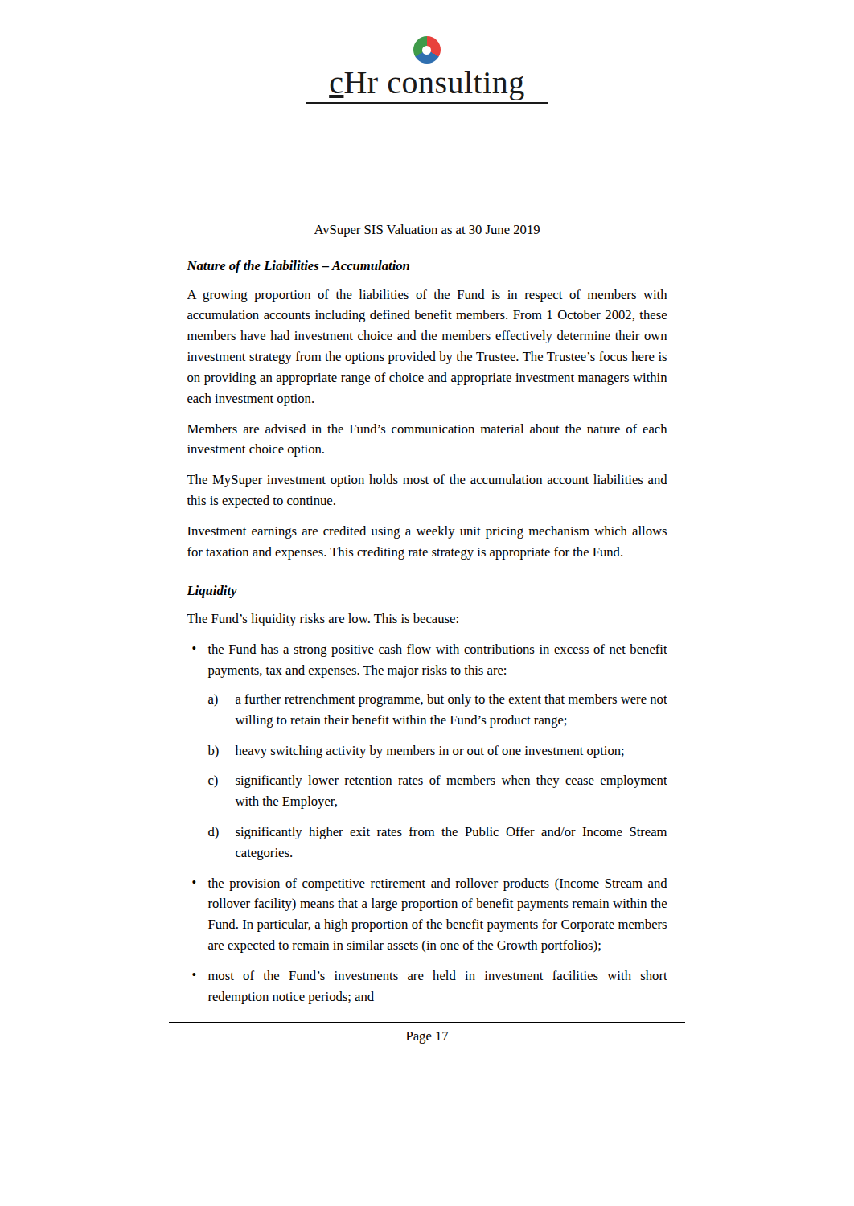c Hr consulting
AvSuper SIS Valuation as at 30 June 2019
Nature of the Liabilities – Accumulation
A growing proportion of the liabilities of the Fund is in respect of members with accumulation accounts including defined benefit members. From 1 October 2002, these members have had investment choice and the members effectively determine their own investment strategy from the options provided by the Trustee. The Trustee’s focus here is on providing an appropriate range of choice and appropriate investment managers within each investment option.
Members are advised in the Fund’s communication material about the nature of each investment choice option.
The MySuper investment option holds most of the accumulation account liabilities and this is expected to continue.
Investment earnings are credited using a weekly unit pricing mechanism which allows for taxation and expenses. This crediting rate strategy is appropriate for the Fund.
Liquidity
The Fund’s liquidity risks are low. This is because:
the Fund has a strong positive cash flow with contributions in excess of net benefit payments, tax and expenses. The major risks to this are:
a further retrenchment programme, but only to the extent that members were not willing to retain their benefit within the Fund’s product range;
heavy switching activity by members in or out of one investment option;
significantly lower retention rates of members when they cease employment with the Employer,
significantly higher exit rates from the Public Offer and/or Income Stream categories.
the provision of competitive retirement and rollover products (Income Stream and rollover facility) means that a large proportion of benefit payments remain within the Fund. In particular, a high proportion of the benefit payments for Corporate members are expected to remain in similar assets (in one of the Growth portfolios);
most of the Fund’s investments are held in investment facilities with short redemption notice periods; and
Page 17